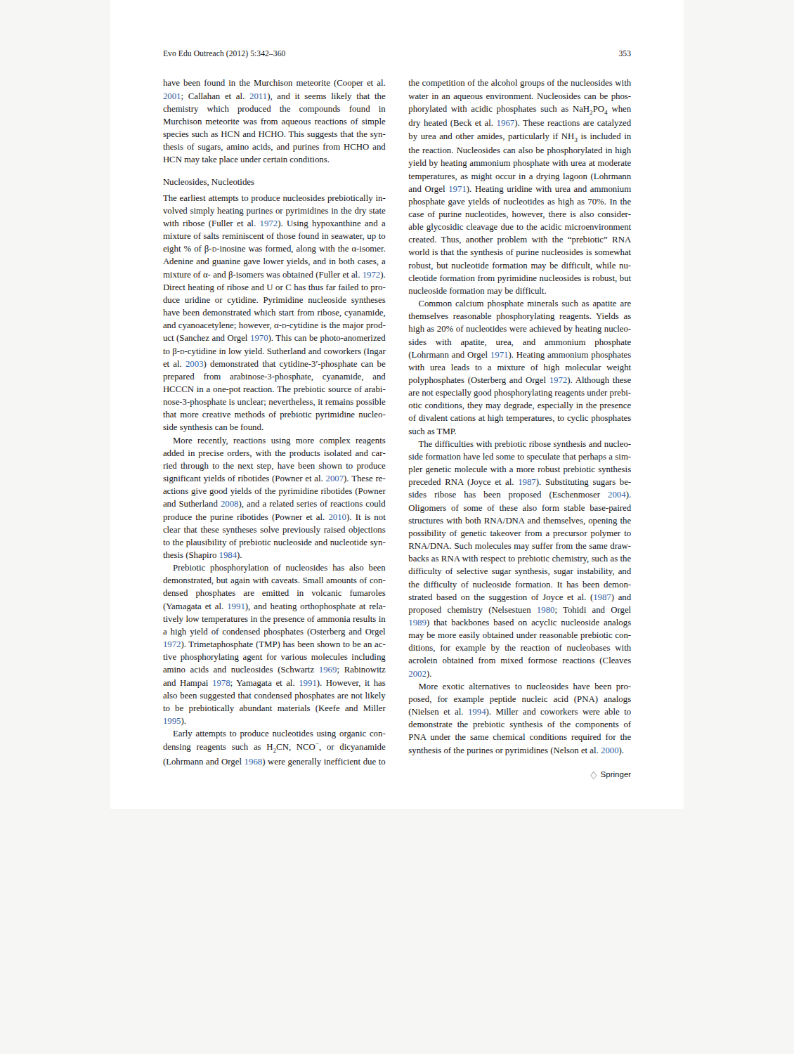Evo Edu Outreach (2012) 5:342–360 353
have been found in the Murchison meteorite (Cooper et al. 2001; Callahan et al. 2011), and it seems likely that the chemistry which produced the compounds found in Murchison meteorite was from aqueous reactions of simple species such as HCN and HCHO. This suggests that the synthesis of sugars, amino acids, and purines from HCHO and HCN may take place under certain conditions.
Nucleosides, Nucleotides
The earliest attempts to produce nucleosides prebiotically involved simply heating purines or pyrimidines in the dry state with ribose (Fuller et al. 1972). Using hypoxanthine and a mixture of salts reminiscent of those found in seawater, up to eight % of β-d-inosine was formed, along with the α-isomer. Adenine and guanine gave lower yields, and in both cases, a mixture of α- and β-isomers was obtained (Fuller et al. 1972). Direct heating of ribose and U or C has thus far failed to produce uridine or cytidine. Pyrimidine nucleoside syntheses have been demonstrated which start from ribose, cyanamide, and cyanoacetylene; however, α-d-cytidine is the major product (Sanchez and Orgel 1970). This can be photo-anomerized to β-d-cytidine in low yield. Sutherland and coworkers (Ingar et al. 2003) demonstrated that cytidine-3′-phosphate can be prepared from arabinose-3-phosphate, cyanamide, and HCCCN in a one-pot reaction. The prebiotic source of arabinose-3-phosphate is unclear; nevertheless, it remains possible that more creative methods of prebiotic pyrimidine nucleoside synthesis can be found.
More recently, reactions using more complex reagents added in precise orders, with the products isolated and carried through to the next step, have been shown to produce significant yields of ribotides (Powner et al. 2007). These reactions give good yields of the pyrimidine ribotides (Powner and Sutherland 2008), and a related series of reactions could produce the purine ribotides (Powner et al. 2010). It is not clear that these syntheses solve previously raised objections to the plausibility of prebiotic nucleoside and nucleotide synthesis (Shapiro 1984).
Prebiotic phosphorylation of nucleosides has also been demonstrated, but again with caveats. Small amounts of condensed phosphates are emitted in volcanic fumaroles (Yamagata et al. 1991), and heating orthophosphate at relatively low temperatures in the presence of ammonia results in a high yield of condensed phosphates (Osterberg and Orgel 1972). Trimetaphosphate (TMP) has been shown to be an active phosphorylating agent for various molecules including amino acids and nucleosides (Schwartz 1969; Rabinowitz and Hampai 1978; Yamagata et al. 1991). However, it has also been suggested that condensed phosphates are not likely to be prebiotically abundant materials (Keefe and Miller 1995).
Early attempts to produce nucleotides using organic condensing reagents such as H2CN, NCO−, or dicyanamide (Lohrmann and Orgel 1968) were generally inefficient due to the competition of the alcohol groups of the nucleosides with water in an aqueous environment. Nucleosides can be phosphorylated with acidic phosphates such as NaH2PO4 when dry heated (Beck et al. 1967). These reactions are catalyzed by urea and other amides, particularly if NH3 is included in the reaction. Nucleosides can also be phosphorylated in high yield by heating ammonium phosphate with urea at moderate temperatures, as might occur in a drying lagoon (Lohrmann and Orgel 1971). Heating uridine with urea and ammonium phosphate gave yields of nucleotides as high as 70%. In the case of purine nucleotides, however, there is also considerable glycosidic cleavage due to the acidic microenvironment created. Thus, another problem with the “prebiotic” RNA world is that the synthesis of purine nucleosides is somewhat robust, but nucleotide formation may be difficult, while nucleotide formation from pyrimidine nucleosides is robust, but nucleoside formation may be difficult.
Common calcium phosphate minerals such as apatite are themselves reasonable phosphorylating reagents. Yields as high as 20% of nucleotides were achieved by heating nucleosides with apatite, urea, and ammonium phosphate (Lohrmann and Orgel 1971). Heating ammonium phosphates with urea leads to a mixture of high molecular weight polyphosphates (Osterberg and Orgel 1972). Although these are not especially good phosphorylating reagents under prebiotic conditions, they may degrade, especially in the presence of divalent cations at high temperatures, to cyclic phosphates such as TMP.
The difficulties with prebiotic ribose synthesis and nucleoside formation have led some to speculate that perhaps a simpler genetic molecule with a more robust prebiotic synthesis preceded RNA (Joyce et al. 1987). Substituting sugars besides ribose has been proposed (Eschenmoser 2004). Oligomers of some of these also form stable base-paired structures with both RNA/DNA and themselves, opening the possibility of genetic takeover from a precursor polymer to RNA/DNA. Such molecules may suffer from the same drawbacks as RNA with respect to prebiotic chemistry, such as the difficulty of selective sugar synthesis, sugar instability, and the difficulty of nucleoside formation. It has been demonstrated based on the suggestion of Joyce et al. (1987) and proposed chemistry (Nelsestuen 1980; Tohidi and Orgel 1989) that backbones based on acyclic nucleoside analogs may be more easily obtained under reasonable prebiotic conditions, for example by the reaction of nucleobases with acrolein obtained from mixed formose reactions (Cleaves 2002).
More exotic alternatives to nucleosides have been proposed, for example peptide nucleic acid (PNA) analogs (Nielsen et al. 1994). Miller and coworkers were able to demonstrate the prebiotic synthesis of the components of PNA under the same chemical conditions required for the synthesis of the purines or pyrimidines (Nelson et al. 2000).
♢Springer